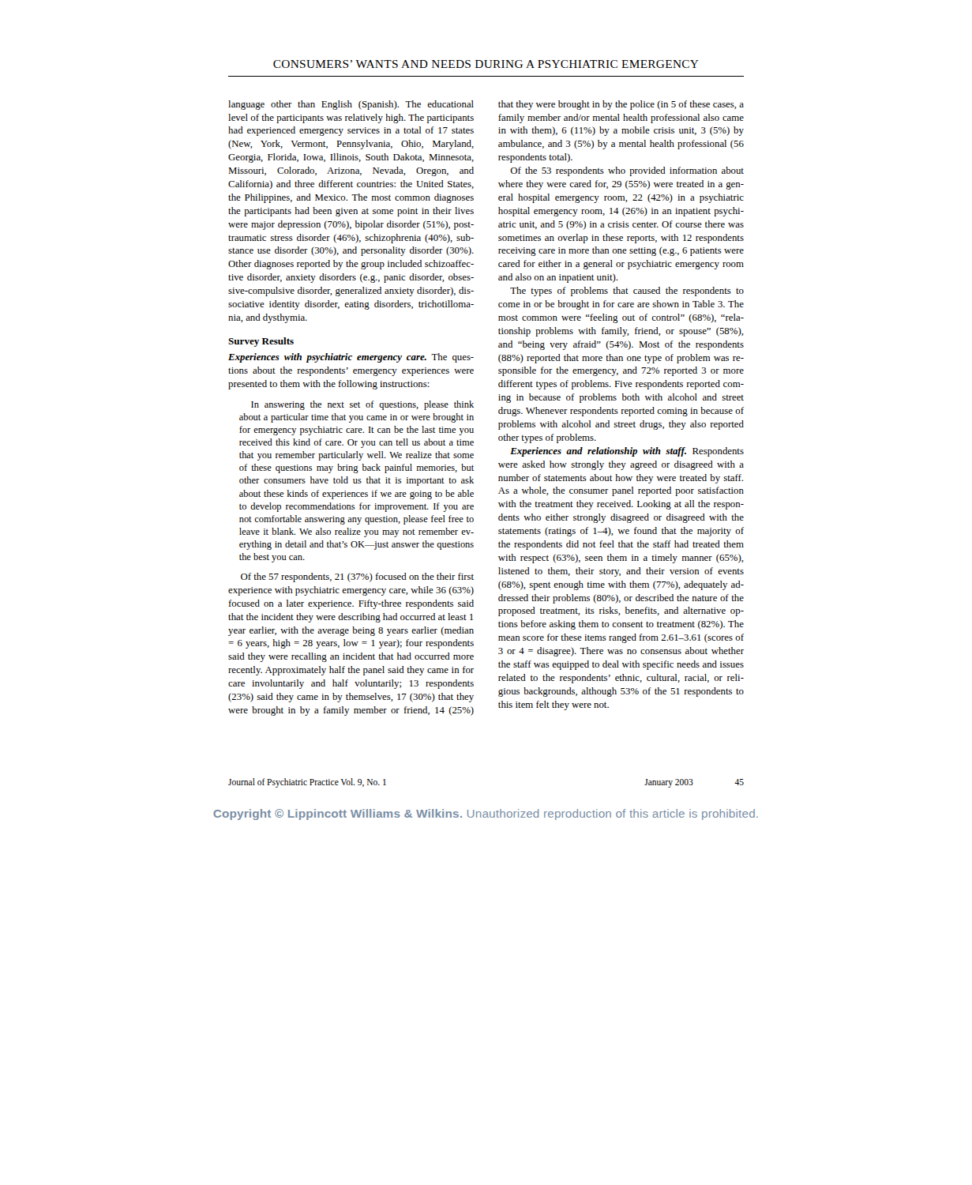CONSUMERS’ WANTS AND NEEDS DURING A PSYCHIATRIC EMERGENCY
language other than English (Spanish). The educational level of the participants was relatively high. The participants had experienced emergency services in a total of 17 states (New, York, Vermont, Pennsylvania, Ohio, Maryland, Georgia, Florida, Iowa, Illinois, South Dakota, Minnesota, Missouri, Colorado, Arizona, Nevada, Oregon, and California) and three different countries: the United States, the Philippines, and Mexico. The most common diagnoses the participants had been given at some point in their lives were major depression (70%), bipolar disorder (51%), posttraumatic stress disorder (46%), schizophrenia (40%), substance use disorder (30%), and personality disorder (30%). Other diagnoses reported by the group included schizoaffective disorder, anxiety disorders (e.g., panic disorder, obsessive-compulsive disorder, generalized anxiety disorder), dissociative identity disorder, eating disorders, trichotillomania, and dysthymia.
Survey Results
Experiences with psychiatric emergency care. The questions about the respondents’ emergency experiences were presented to them with the following instructions:
In answering the next set of questions, please think about a particular time that you came in or were brought in for emergency psychiatric care. It can be the last time you received this kind of care. Or you can tell us about a time that you remember particularly well. We realize that some of these questions may bring back painful memories, but other consumers have told us that it is important to ask about these kinds of experiences if we are going to be able to develop recommendations for improvement. If you are not comfortable answering any question, please feel free to leave it blank. We also realize you may not remember everything in detail and that’s OK—just answer the questions the best you can.
Of the 57 respondents, 21 (37%) focused on the their first experience with psychiatric emergency care, while 36 (63%) focused on a later experience. Fifty-three respondents said that the incident they were describing had occurred at least 1 year earlier, with the average being 8 years earlier (median = 6 years, high = 28 years, low = 1 year); four respondents said they were recalling an incident that had occurred more recently. Approximately half the panel said they came in for care involuntarily and half voluntarily; 13 respondents (23%) said they came in by themselves, 17 (30%) that they were brought in by a family member or friend, 14 (25%) that they were brought in by the police (in 5 of these cases, a family member and/or mental health professional also came in with them), 6 (11%) by a mobile crisis unit, 3 (5%) by ambulance, and 3 (5%) by a mental health professional (56 respondents total).
Of the 53 respondents who provided information about where they were cared for, 29 (55%) were treated in a general hospital emergency room, 22 (42%) in a psychiatric hospital emergency room, 14 (26%) in an inpatient psychiatric unit, and 5 (9%) in a crisis center. Of course there was sometimes an overlap in these reports, with 12 respondents receiving care in more than one setting (e.g., 6 patients were cared for either in a general or psychiatric emergency room and also on an inpatient unit).
The types of problems that caused the respondents to come in or be brought in for care are shown in Table 3. The most common were “feeling out of control” (68%), “relationship problems with family, friend, or spouse” (58%), and “being very afraid” (54%). Most of the respondents (88%) reported that more than one type of problem was responsible for the emergency, and 72% reported 3 or more different types of problems. Five respondents reported coming in because of problems both with alcohol and street drugs. Whenever respondents reported coming in because of problems with alcohol and street drugs, they also reported other types of problems.
Experiences and relationship with staff. Respondents were asked how strongly they agreed or disagreed with a number of statements about how they were treated by staff. As a whole, the consumer panel reported poor satisfaction with the treatment they received. Looking at all the respondents who either strongly disagreed or disagreed with the statements (ratings of 1–4), we found that the majority of the respondents did not feel that the staff had treated them with respect (63%), seen them in a timely manner (65%), listened to them, their story, and their version of events (68%), spent enough time with them (77%), adequately addressed their problems (80%), or described the nature of the proposed treatment, its risks, benefits, and alternative options before asking them to consent to treatment (82%). The mean score for these items ranged from 2.61–3.61 (scores of 3 or 4 = disagree). There was no consensus about whether the staff was equipped to deal with specific needs and issues related to the respondents’ ethnic, cultural, racial, or religious backgrounds, although 53% of the 51 respondents to this item felt they were not.
Journal of Psychiatric Practice Vol. 9, No. 1
January 200345
Copyright © Lippincott Williams & Wilkins. Unauthorized reproduction of this article is prohibited.